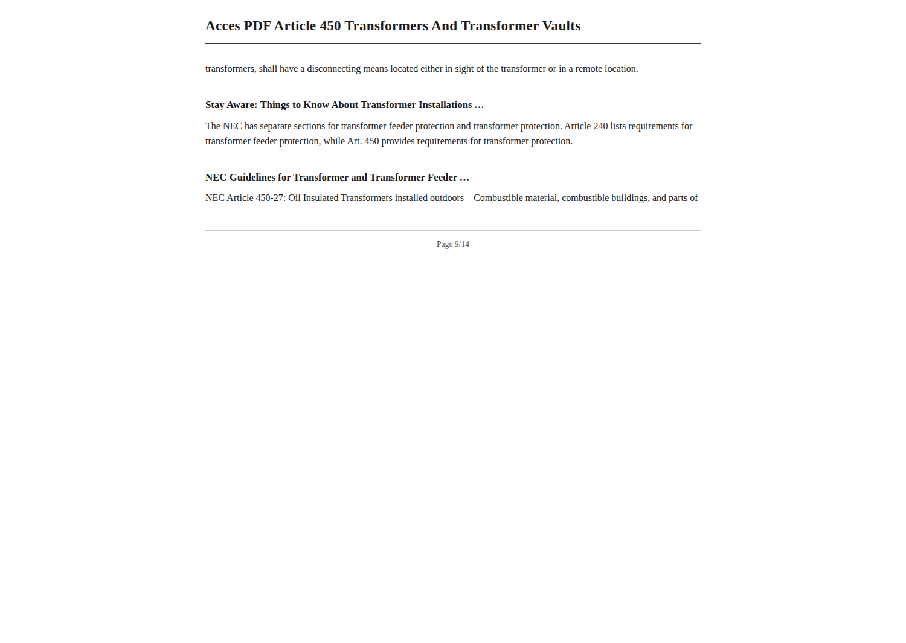Acces PDF Article 450 Transformers And Transformer Vaults
transformers, shall have a disconnecting means located either in sight of the transformer or in a remote location.
Stay Aware: Things to Know About Transformer Installations ...
The NEC has separate sections for transformer feeder protection and transformer protection. Article 240 lists requirements for transformer feeder protection, while Art. 450 provides requirements for transformer protection.
NEC Guidelines for Transformer and Transformer Feeder ...
NEC Article 450-27: Oil Insulated Transformers installed outdoors – Combustible material, combustible buildings, and parts of
Page 9/14